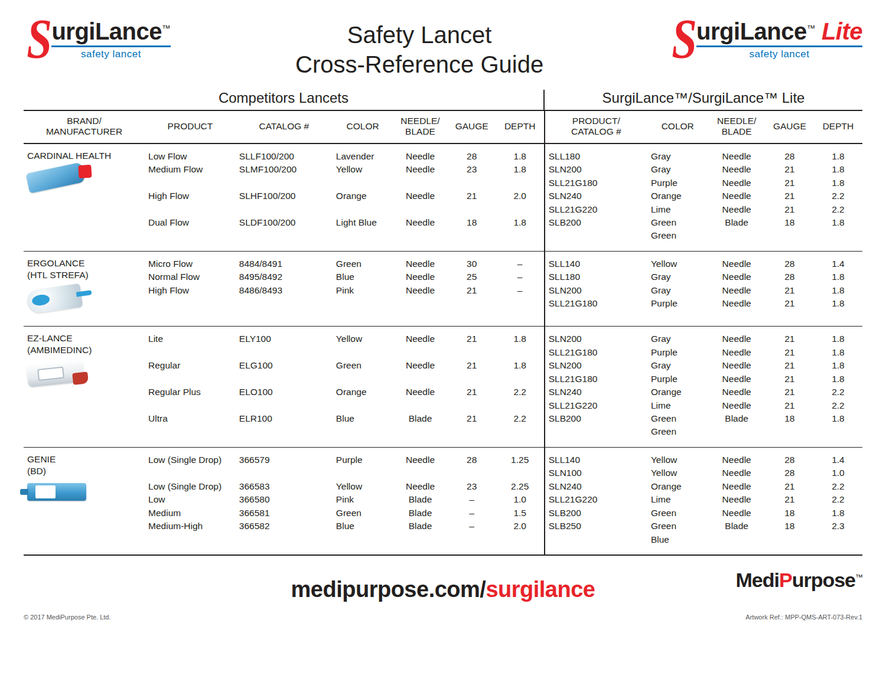S
urgiLance™
safety lancet
Safety Lancet
Cross-Reference Guide
S
urgiLance™ Lite
safety lancet
Competitors Lancets
SurgiLance™/SurgiLance™ Lite
| BRAND/ MANUFACTURER | PRODUCT | CATALOG # | COLOR | NEEDLE/ BLADE | GAUGE | DEPTH | PRODUCT/ CATALOG # | COLOR | NEEDLE/ BLADE | GAUGE | DEPTH |
| --- | --- | --- | --- | --- | --- | --- | --- | --- | --- | --- | --- |
| CARDINAL HEALTH | Low Flow Medium Flow High Flow Dual Flow | SLLF100/200 SLMF100/200 SLHF100/200 SLDF100/200 | Lavender Yellow Orange Light Blue | Needle Needle Needle Needle | 28 23 21 18 | 1.8 1.8 2.0 1.8 | SLL180 SLN200 SLL21G180 SLN240 SLL21G220 SLB200 | Gray Gray Purple Orange Lime Green Green | Needle Needle Needle Needle Needle Blade | 28 21 21 21 21 18 | 1.8 1.8 1.8 2.2 2.2 1.8 |
| ERGOLANCE (HTL STREFA) | Micro Flow Normal Flow High Flow | 8484/8491 8495/8492 8486/8493 | Green Blue Pink | Needle Needle Needle | 30 25 21 | – – – | SLL140 SLL180 SLN200 SLL21G180 | Yellow Gray Gray Purple | Needle Needle Needle Needle | 28 28 21 21 | 1.4 1.8 1.8 1.8 |
| EZ-LANCE (AMBIMEDINC) | Lite Regular Regular Plus Ultra | ELY100 ELG100 ELO100 ELR100 | Yellow Green Orange Blue | Needle Needle Needle Blade | 21 21 21 21 | 1.8 1.8 2.2 2.2 | SLN200 SLL21G180 SLN200 SLL21G180 SLN240 SLL21G220 SLB200 | Gray Purple Gray Purple Orange Lime Green Green | Needle Needle Needle Needle Needle Needle Blade | 21 21 21 21 21 21 18 | 1.8 1.8 1.8 1.8 2.2 2.2 1.8 |
| GENIE (BD) | Low (Single Drop) Low (Single Drop) Low Medium Medium-High | 366579 366583 366580 366581 366582 | Purple Yellow Pink Green Blue | Needle Needle Blade Blade Blade | 28 23 – – – | 1.25 2.25 1.0 1.5 2.0 | SLL140 SLN100 SLN240 SLL21G220 SLB200 SLB250 | Yellow Yellow Orange Lime Green Green Blue | Needle Needle Needle Needle Needle Blade | 28 28 21 21 18 18 | 1.4 1.0 2.2 2.2 1.8 2.3 |
medipurpose.com/surgilance
MediPurpose™
© 2017 MediPurpose Pte. Ltd.
Artwork Ref.: MPP-QMS-ART-073-Rev.1